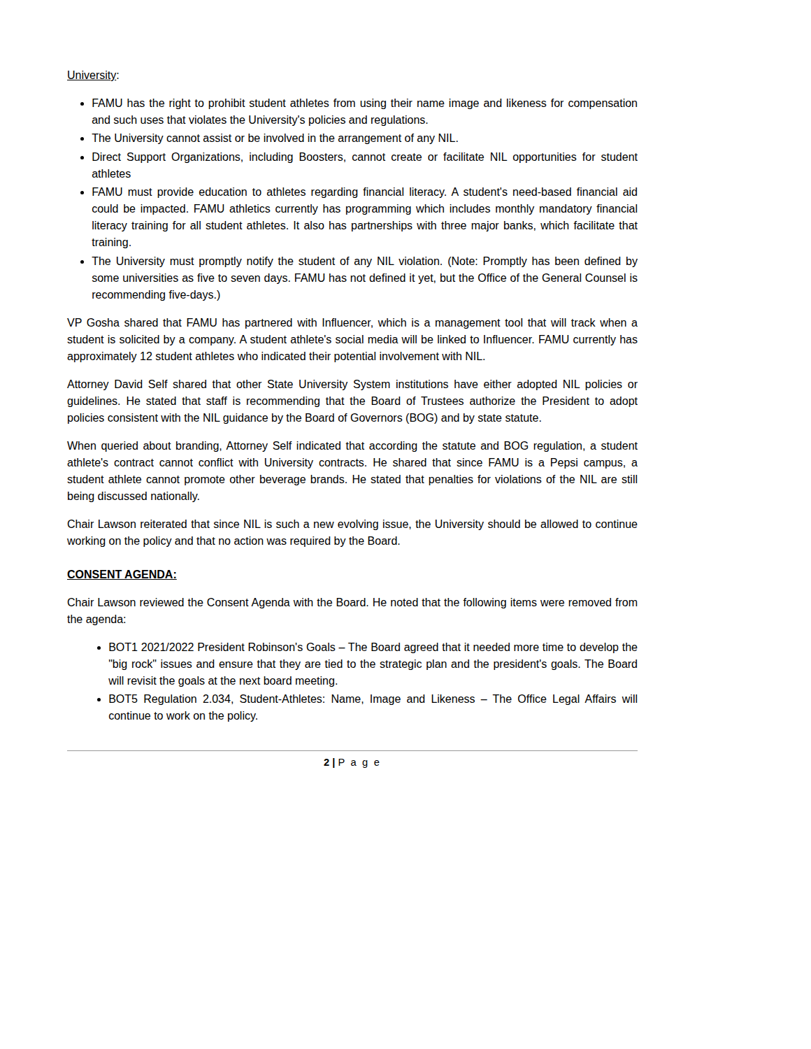University:
FAMU has the right to prohibit student athletes from using their name image and likeness for compensation and such uses that violates the University's policies and regulations.
The University cannot assist or be involved in the arrangement of any NIL.
Direct Support Organizations, including Boosters, cannot create or facilitate NIL opportunities for student athletes
FAMU must provide education to athletes regarding financial literacy. A student's need-based financial aid could be impacted. FAMU athletics currently has programming which includes monthly mandatory financial literacy training for all student athletes. It also has partnerships with three major banks, which facilitate that training.
The University must promptly notify the student of any NIL violation. (Note: Promptly has been defined by some universities as five to seven days. FAMU has not defined it yet, but the Office of the General Counsel is recommending five-days.)
VP Gosha shared that FAMU has partnered with Influencer, which is a management tool that will track when a student is solicited by a company. A student athlete's social media will be linked to Influencer. FAMU currently has approximately 12 student athletes who indicated their potential involvement with NIL.
Attorney David Self shared that other State University System institutions have either adopted NIL policies or guidelines. He stated that staff is recommending that the Board of Trustees authorize the President to adopt policies consistent with the NIL guidance by the Board of Governors (BOG) and by state statute.
When queried about branding, Attorney Self indicated that according the statute and BOG regulation, a student athlete's contract cannot conflict with University contracts. He shared that since FAMU is a Pepsi campus, a student athlete cannot promote other beverage brands. He stated that penalties for violations of the NIL are still being discussed nationally.
Chair Lawson reiterated that since NIL is such a new evolving issue, the University should be allowed to continue working on the policy and that no action was required by the Board.
CONSENT AGENDA:
Chair Lawson reviewed the Consent Agenda with the Board. He noted that the following items were removed from the agenda:
BOT1 2021/2022 President Robinson's Goals – The Board agreed that it needed more time to develop the "big rock" issues and ensure that they are tied to the strategic plan and the president's goals. The Board will revisit the goals at the next board meeting.
BOT5 Regulation 2.034, Student-Athletes: Name, Image and Likeness – The Office Legal Affairs will continue to work on the policy.
2 | P a g e